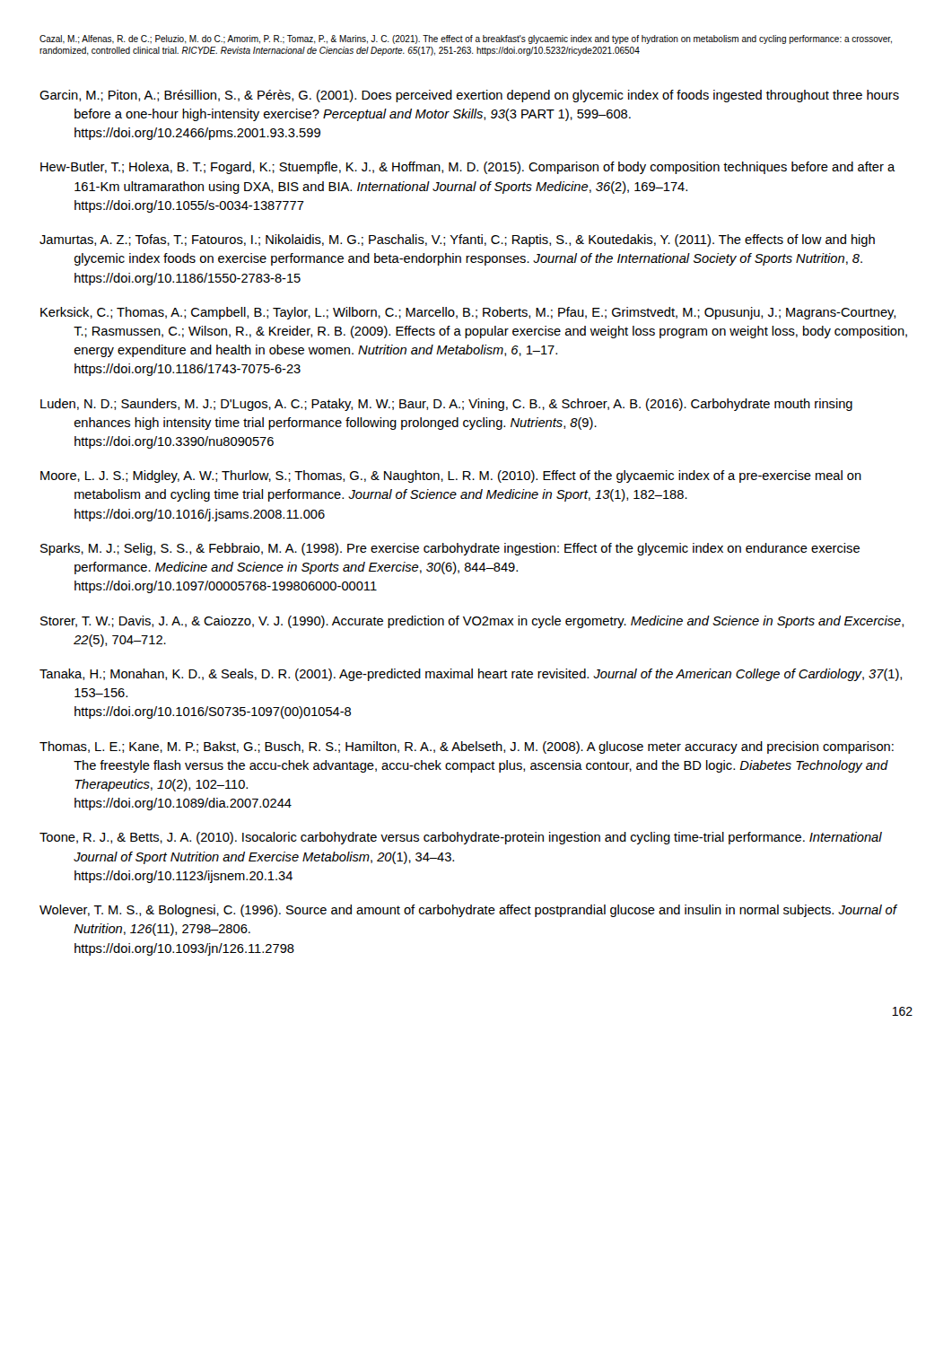Cazal, M.; Alfenas, R. de C.; Peluzio, M. do C.; Amorim, P. R.; Tomaz, P., & Marins, J. C. (2021). The effect of a breakfast's glycaemic index and type of hydration on metabolism and cycling performance: a crossover, randomized, controlled clinical trial. RICYDE. Revista Internacional de Ciencias del Deporte. 65(17), 251-263. https://doi.org/10.5232/ricyde2021.06504
Garcin, M.; Piton, A.; Brésillion, S., & Pérès, G. (2001). Does perceived exertion depend on glycemic index of foods ingested throughout three hours before a one-hour high-intensity exercise? Perceptual and Motor Skills, 93(3 PART 1), 599–608. https://doi.org/10.2466/pms.2001.93.3.599
Hew-Butler, T.; Holexa, B. T.; Fogard, K.; Stuempfle, K. J., & Hoffman, M. D. (2015). Comparison of body composition techniques before and after a 161-Km ultramarathon using DXA, BIS and BIA. International Journal of Sports Medicine, 36(2), 169–174. https://doi.org/10.1055/s-0034-1387777
Jamurtas, A. Z.; Tofas, T.; Fatouros, I.; Nikolaidis, M. G.; Paschalis, V.; Yfanti, C.; Raptis, S., & Koutedakis, Y. (2011). The effects of low and high glycemic index foods on exercise performance and beta-endorphin responses. Journal of the International Society of Sports Nutrition, 8. https://doi.org/10.1186/1550-2783-8-15
Kerksick, C.; Thomas, A.; Campbell, B.; Taylor, L.; Wilborn, C.; Marcello, B.; Roberts, M.; Pfau, E.; Grimstvedt, M.; Opusunju, J.; Magrans-Courtney, T.; Rasmussen, C.; Wilson, R., & Kreider, R. B. (2009). Effects of a popular exercise and weight loss program on weight loss, body composition, energy expenditure and health in obese women. Nutrition and Metabolism, 6, 1–17. https://doi.org/10.1186/1743-7075-6-23
Luden, N. D.; Saunders, M. J.; D'Lugos, A. C.; Pataky, M. W.; Baur, D. A.; Vining, C. B., & Schroer, A. B. (2016). Carbohydrate mouth rinsing enhances high intensity time trial performance following prolonged cycling. Nutrients, 8(9). https://doi.org/10.3390/nu8090576
Moore, L. J. S.; Midgley, A. W.; Thurlow, S.; Thomas, G., & Naughton, L. R. M. (2010). Effect of the glycaemic index of a pre-exercise meal on metabolism and cycling time trial performance. Journal of Science and Medicine in Sport, 13(1), 182–188. https://doi.org/10.1016/j.jsams.2008.11.006
Sparks, M. J.; Selig, S. S., & Febbraio, M. A. (1998). Pre exercise carbohydrate ingestion: Effect of the glycemic index on endurance exercise performance. Medicine and Science in Sports and Exercise, 30(6), 844–849. https://doi.org/10.1097/00005768-199806000-00011
Storer, T. W.; Davis, J. A., & Caiozzo, V. J. (1990). Accurate prediction of VO2max in cycle ergometry. Medicine and Science in Sports and Excercise, 22(5), 704–712.
Tanaka, H.; Monahan, K. D., & Seals, D. R. (2001). Age-predicted maximal heart rate revisited. Journal of the American College of Cardiology, 37(1), 153–156. https://doi.org/10.1016/S0735-1097(00)01054-8
Thomas, L. E.; Kane, M. P.; Bakst, G.; Busch, R. S.; Hamilton, R. A., & Abelseth, J. M. (2008). A glucose meter accuracy and precision comparison: The freestyle flash versus the accu-chek advantage, accu-chek compact plus, ascensia contour, and the BD logic. Diabetes Technology and Therapeutics, 10(2), 102–110. https://doi.org/10.1089/dia.2007.0244
Toone, R. J., & Betts, J. A. (2010). Isocaloric carbohydrate versus carbohydrate-protein ingestion and cycling time-trial performance. International Journal of Sport Nutrition and Exercise Metabolism, 20(1), 34–43. https://doi.org/10.1123/ijsnem.20.1.34
Wolever, T. M. S., & Bolognesi, C. (1996). Source and amount of carbohydrate affect postprandial glucose and insulin in normal subjects. Journal of Nutrition, 126(11), 2798–2806. https://doi.org/10.1093/jn/126.11.2798
162